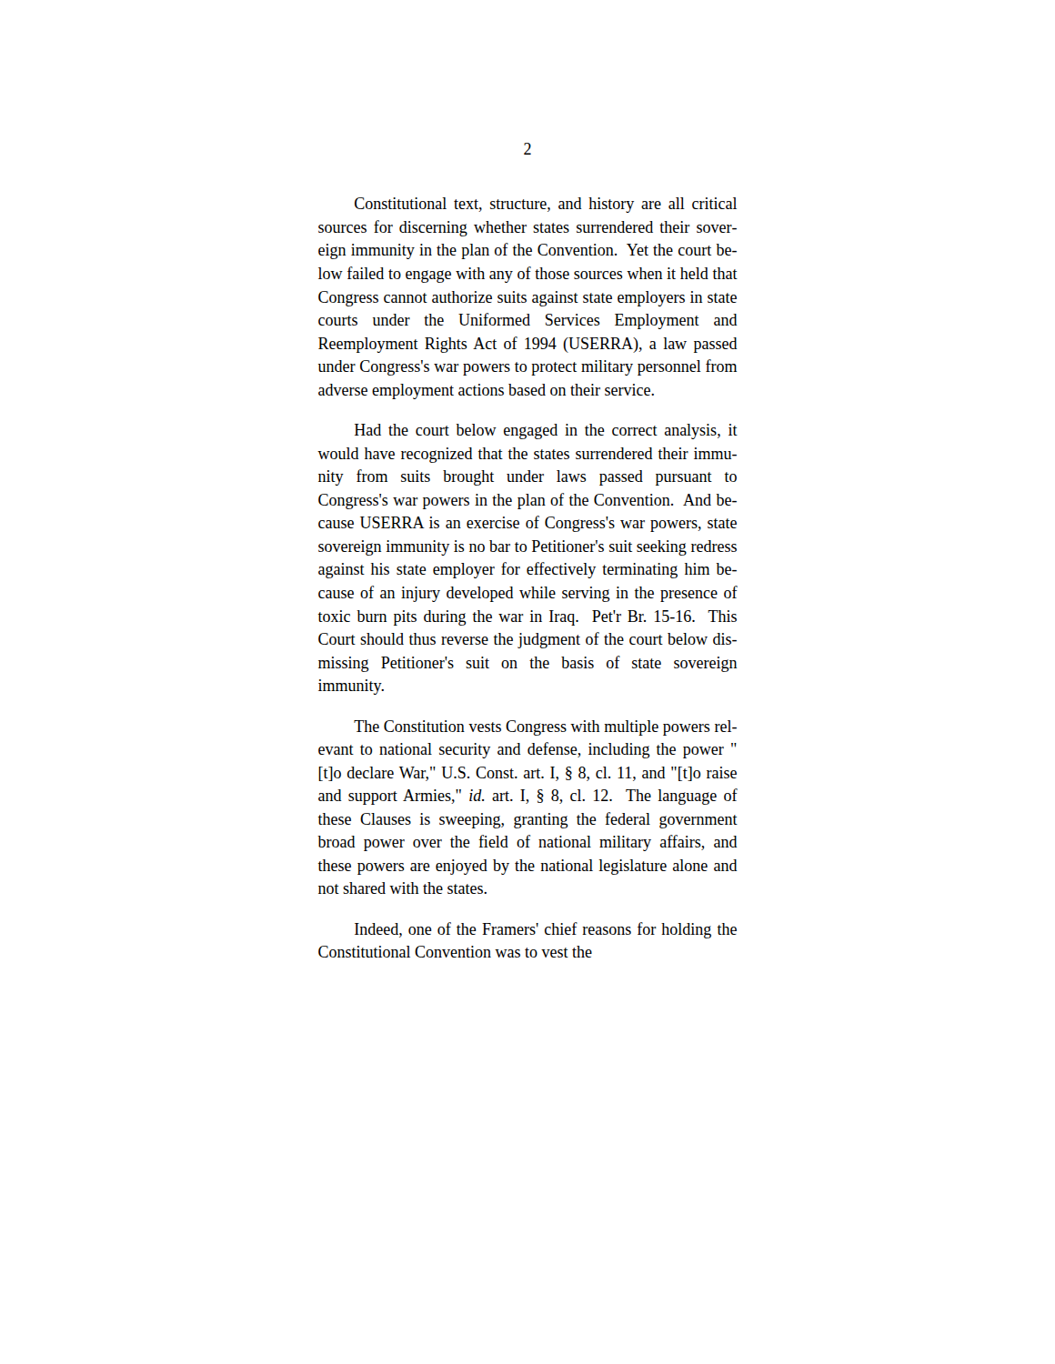2
Constitutional text, structure, and history are all critical sources for discerning whether states surrendered their sovereign immunity in the plan of the Convention. Yet the court below failed to engage with any of those sources when it held that Congress cannot authorize suits against state employers in state courts under the Uniformed Services Employment and Reemployment Rights Act of 1994 (USERRA), a law passed under Congress's war powers to protect military personnel from adverse employment actions based on their service.
Had the court below engaged in the correct analysis, it would have recognized that the states surrendered their immunity from suits brought under laws passed pursuant to Congress's war powers in the plan of the Convention. And because USERRA is an exercise of Congress's war powers, state sovereign immunity is no bar to Petitioner's suit seeking redress against his state employer for effectively terminating him because of an injury developed while serving in the presence of toxic burn pits during the war in Iraq. Pet'r Br. 15-16. This Court should thus reverse the judgment of the court below dismissing Petitioner's suit on the basis of state sovereign immunity.
The Constitution vests Congress with multiple powers relevant to national security and defense, including the power "[t]o declare War," U.S. Const. art. I, § 8, cl. 11, and "[t]o raise and support Armies," id. art. I, § 8, cl. 12. The language of these Clauses is sweeping, granting the federal government broad power over the field of national military affairs, and these powers are enjoyed by the national legislature alone and not shared with the states.
Indeed, one of the Framers' chief reasons for holding the Constitutional Convention was to vest the